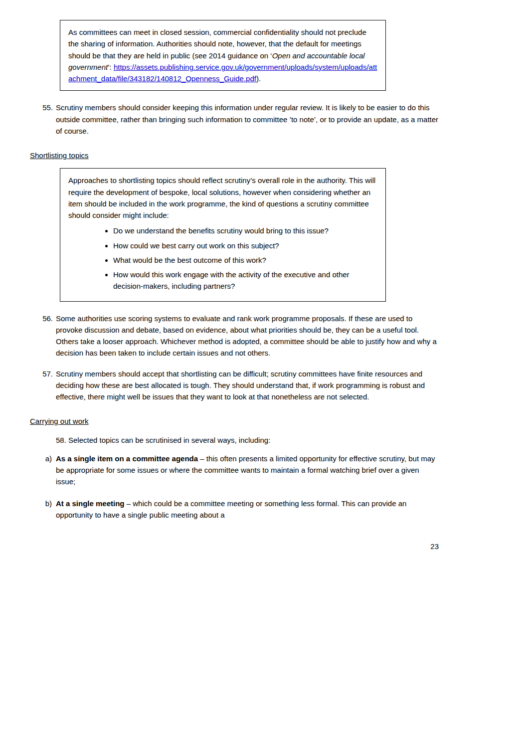As committees can meet in closed session, commercial confidentiality should not preclude the sharing of information. Authorities should note, however, that the default for meetings should be that they are held in public (see 2014 guidance on ‘Open and accountable local government’: https://assets.publishing.service.gov.uk/government/uploads/system/uploads/attachment_data/file/343182/140812_Openness_Guide.pdf).
55. Scrutiny members should consider keeping this information under regular review. It is likely to be easier to do this outside committee, rather than bringing such information to committee ’to note’, or to provide an update, as a matter of course.
Shortlisting topics
Approaches to shortlisting topics should reflect scrutiny’s overall role in the authority. This will require the development of bespoke, local solutions, however when considering whether an item should be included in the work programme, the kind of questions a scrutiny committee should consider might include:
Do we understand the benefits scrutiny would bring to this issue?
How could we best carry out work on this subject?
What would be the best outcome of this work?
How would this work engage with the activity of the executive and other decision-makers, including partners?
56. Some authorities use scoring systems to evaluate and rank work programme proposals. If these are used to provoke discussion and debate, based on evidence, about what priorities should be, they can be a useful tool. Others take a looser approach. Whichever method is adopted, a committee should be able to justify how and why a decision has been taken to include certain issues and not others.
57. Scrutiny members should accept that shortlisting can be difficult; scrutiny committees have finite resources and deciding how these are best allocated is tough. They should understand that, if work programming is robust and effective, there might well be issues that they want to look at that nonetheless are not selected.
Carrying out work
58. Selected topics can be scrutinised in several ways, including:
a) As a single item on a committee agenda – this often presents a limited opportunity for effective scrutiny, but may be appropriate for some issues or where the committee wants to maintain a formal watching brief over a given issue;
b) At a single meeting – which could be a committee meeting or something less formal. This can provide an opportunity to have a single public meeting about a
23